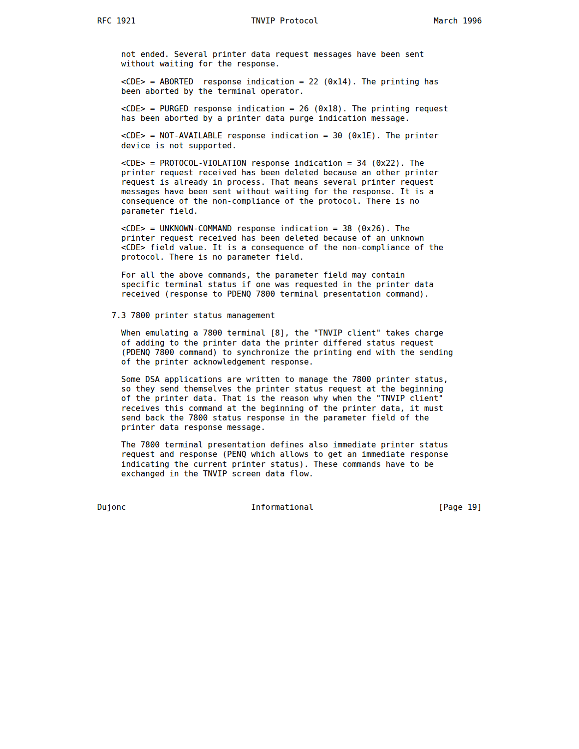RFC 1921 TNVIP Protocol March 1996
not ended. Several printer data request messages have been sent without waiting for the response.
<CDE> = ABORTED response indication = 22 (0x14). The printing has been aborted by the terminal operator.
<CDE> = PURGED response indication = 26 (0x18). The printing request has been aborted by a printer data purge indication message.
<CDE> = NOT-AVAILABLE response indication = 30 (0x1E). The printer device is not supported.
<CDE> = PROTOCOL-VIOLATION response indication = 34 (0x22). The printer request received has been deleted because an other printer request is already in process. That means several printer request messages have been sent without waiting for the response. It is a consequence of the non-compliance of the protocol. There is no parameter field.
<CDE> = UNKNOWN-COMMAND response indication = 38 (0x26). The printer request received has been deleted because of an unknown <CDE> field value. It is a consequence of the non-compliance of the protocol. There is no parameter field.
For all the above commands, the parameter field may contain specific terminal status if one was requested in the printer data received (response to PDENQ 7800 terminal presentation command).
7.3 7800 printer status management
When emulating a 7800 terminal [8], the "TNVIP client" takes charge of adding to the printer data the printer differed status request (PDENQ 7800 command) to synchronize the printing end with the sending of the printer acknowledgement response.
Some DSA applications are written to manage the 7800 printer status, so they send themselves the printer status request at the beginning of the printer data. That is the reason why when the "TNVIP client" receives this command at the beginning of the printer data, it must send back the 7800 status response in the parameter field of the printer data response message.
The 7800 terminal presentation defines also immediate printer status request and response (PENQ which allows to get an immediate response indicating the current printer status). These commands have to be exchanged in the TNVIP screen data flow.
Dujonc Informational [Page 19]